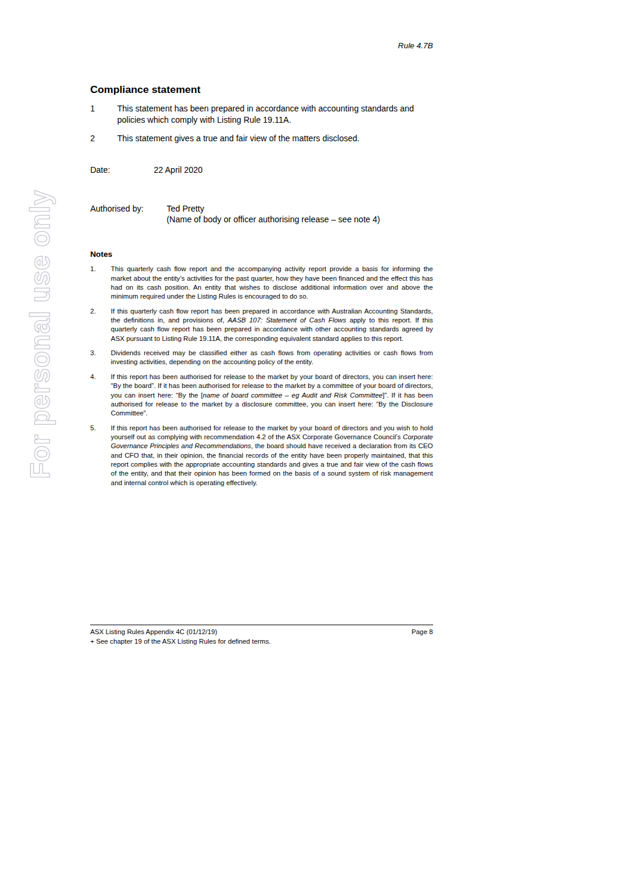For personal use only
Rule 4.7B
Compliance statement
1 This statement has been prepared in accordance with accounting standards and policies which comply with Listing Rule 19.11A.
2 This statement gives a true and fair view of the matters disclosed.
Date: 22 April 2020
Authorised by: Ted Pretty
(Name of body or officer authorising release – see note 4)
Notes
1. This quarterly cash flow report and the accompanying activity report provide a basis for informing the market about the entity’s activities for the past quarter, how they have been financed and the effect this has had on its cash position. An entity that wishes to disclose additional information over and above the minimum required under the Listing Rules is encouraged to do so.
2. If this quarterly cash flow report has been prepared in accordance with Australian Accounting Standards, the definitions in, and provisions of, AASB 107: Statement of Cash Flows apply to this report. If this quarterly cash flow report has been prepared in accordance with other accounting standards agreed by ASX pursuant to Listing Rule 19.11A, the corresponding equivalent standard applies to this report.
3. Dividends received may be classified either as cash flows from operating activities or cash flows from investing activities, depending on the accounting policy of the entity.
4. If this report has been authorised for release to the market by your board of directors, you can insert here: “By the board”. If it has been authorised for release to the market by a committee of your board of directors, you can insert here: “By the [name of board committee – eg Audit and Risk Committee]”. If it has been authorised for release to the market by a disclosure committee, you can insert here: “By the Disclosure Committee”.
5. If this report has been authorised for release to the market by your board of directors and you wish to hold yourself out as complying with recommendation 4.2 of the ASX Corporate Governance Council’s Corporate Governance Principles and Recommendations, the board should have received a declaration from its CEO and CFO that, in their opinion, the financial records of the entity have been properly maintained, that this report complies with the appropriate accounting standards and gives a true and fair view of the cash flows of the entity, and that their opinion has been formed on the basis of a sound system of risk management and internal control which is operating effectively.
ASX Listing Rules Appendix 4C (01/12/19) Page 8
+ See chapter 19 of the ASX Listing Rules for defined terms.